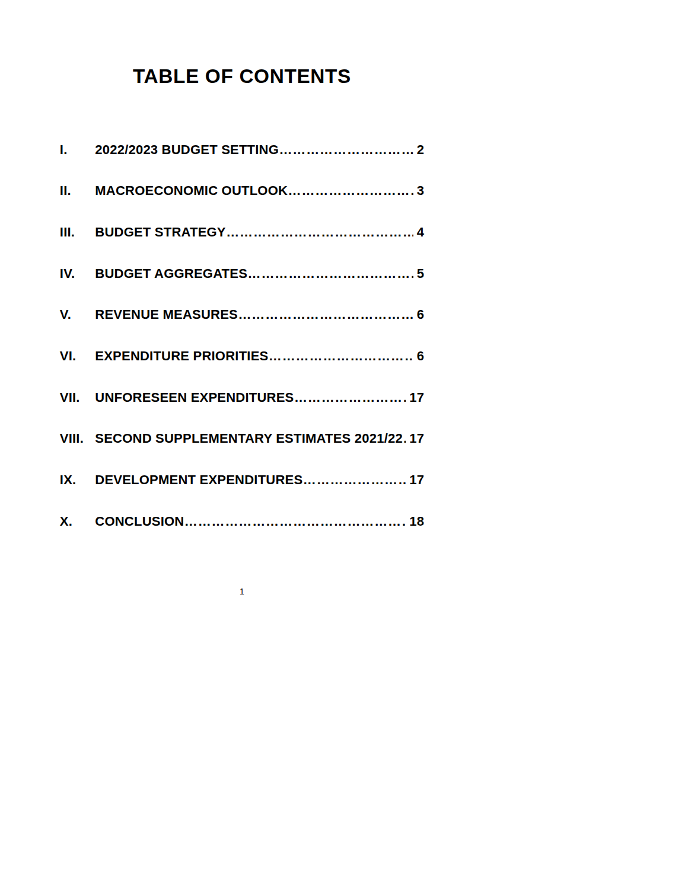TABLE OF CONTENTS
I. 2022/2023 BUDGET SETTING ………………………………………………… 2
II. MACROECONOMIC OUTLOOK ………………………………………………… 3
III. BUDGET STRATEGY ………………………………………………… 4
IV. BUDGET AGGREGATES ………………………………………………… 5
V. REVENUE MEASURES ………………………………………………… 6
VI. EXPENDITURE PRIORITIES ………………………………………………… 6
VII. UNFORESEEN EXPENDITURES ………………………………………………… 17
VIII. SECOND SUPPLEMENTARY ESTIMATES 2021/22 ………………………………………………… 17
IX. DEVELOPMENT EXPENDITURES ………………………………………………… 17
X. CONCLUSION ………………………………………………… 18
1